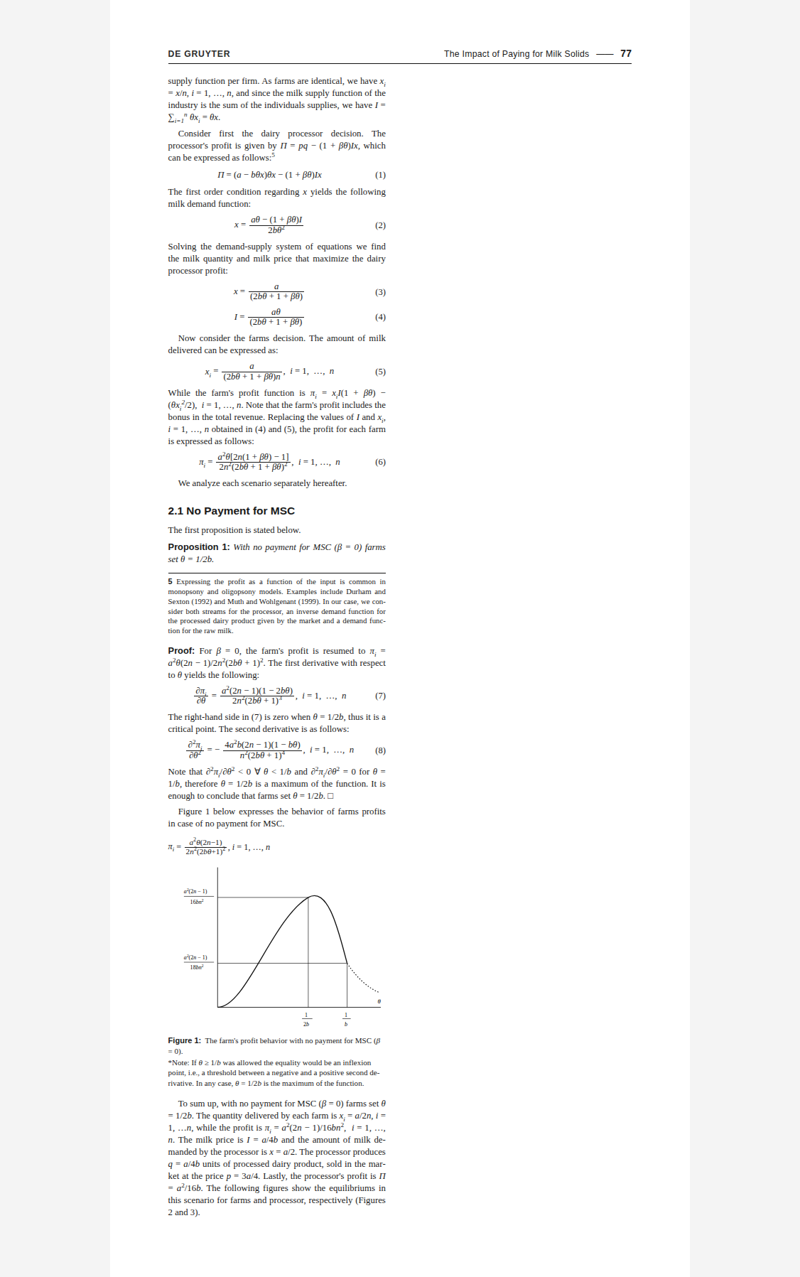DE GRUYTER
The Impact of Paying for Milk Solids —— 77
supply function per firm. As farms are identical, we have xi = x/n, i = 1, …, n, and since the milk supply function of the industry is the sum of the individuals supplies, we have I = ∑i=1n θxi = θx.
Consider first the dairy processor decision. The processor's profit is given by Π = pq − (1 + βθ)Ix, which can be expressed as follows:5
Π = (a − bθx)θx − (1 + βθ)Ix
(1)
The first order condition regarding x yields the following milk demand function:
x = aθ − (1 + βθ)I 2bθ2
(2)
Solving the demand-supply system of equations we find the milk quantity and milk price that maximize the dairy processor profit:
x = a (2bθ + 1 + βθ)
(3)
I = aθ (2bθ + 1 + βθ)
(4)
Now consider the farms decision. The amount of milk delivered can be expressed as:
xi = a (2bθ + 1 + βθ)n , i = 1, …, n
(5)
While the farm's profit function is πi = xiI(1 + βθ) − (θxi2/2), i = 1, …, n. Note that the farm's profit includes the bonus in the total revenue. Replacing the values of I and xi, i = 1, …, n obtained in (4) and (5), the profit for each farm is expressed as follows:
πi = a2θ[2n(1 + βθ) − 1] 2n2(2bθ + 1 + βθ)2 , i = 1, …, n
(6)
We analyze each scenario separately hereafter.
2.1 No Payment for MSC
The first proposition is stated below.
Proposition 1: With no payment for MSC (β = 0) farms set θ = 1/2b.
5 Expressing the profit as a function of the input is common in monopsony and oligopsony models. Examples include Durham and Sexton (1992) and Muth and Wohlgenant (1999). In our case, we consider both streams for the processor, an inverse demand function for the processed dairy product given by the market and a demand function for the raw milk.
Proof: For β = 0, the farm's profit is resumed to πi = a2θ(2n − 1)/2n2(2bθ + 1)2. The first derivative with respect to θ yields the following:
∂πi ∂θ = a2(2n − 1)(1 − 2bθ) 2n2(2bθ + 1)3 , i = 1, …, n
(7)
The right-hand side in (7) is zero when θ = 1/2b, thus it is a critical point. The second derivative is as follows:
∂2πi ∂θ2 = − 4a2b(2n − 1)(1 − bθ) n2(2bθ + 1)4 , i = 1, …, n
(8)
Note that ∂2πi/∂θ2 < 0 ∀ θ < 1/b and ∂2πi/∂θ2 = 0 for θ = 1/b, therefore θ = 1/2b is a maximum of the function. It is enough to conclude that farms set θ = 1/2b. □
Figure 1 below expresses the behavior of farms profits in case of no payment for MSC.
πi = a2θ(2n−1) 2n2(2bθ+1)2 , i = 1, …, n
a2(2n − 1) 16bn2 a2(2n − 1) 18bn2 1 2b 1 b θ
Figure 1: The farm's profit behavior with no payment for MSC (β = 0). *Note: If θ ≥ 1/b was allowed the equality would be an inflexion point, i.e., a threshold between a negative and a positive second derivative. In any case, θ = 1/2b is the maximum of the function.
To sum up, with no payment for MSC (β = 0) farms set θ = 1/2b. The quantity delivered by each farm is xi = a/2n, i = 1, …n, while the profit is πi = a2(2n − 1)/16bn2, i = 1, …, n. The milk price is I = a/4b and the amount of milk demanded by the processor is x = a/2. The processor produces q = a/4b units of processed dairy product, sold in the market at the price p = 3a/4. Lastly, the processor's profit is Π = a2/16b. The following figures show the equilibriums in this scenario for farms and processor, respectively (Figures 2 and 3).